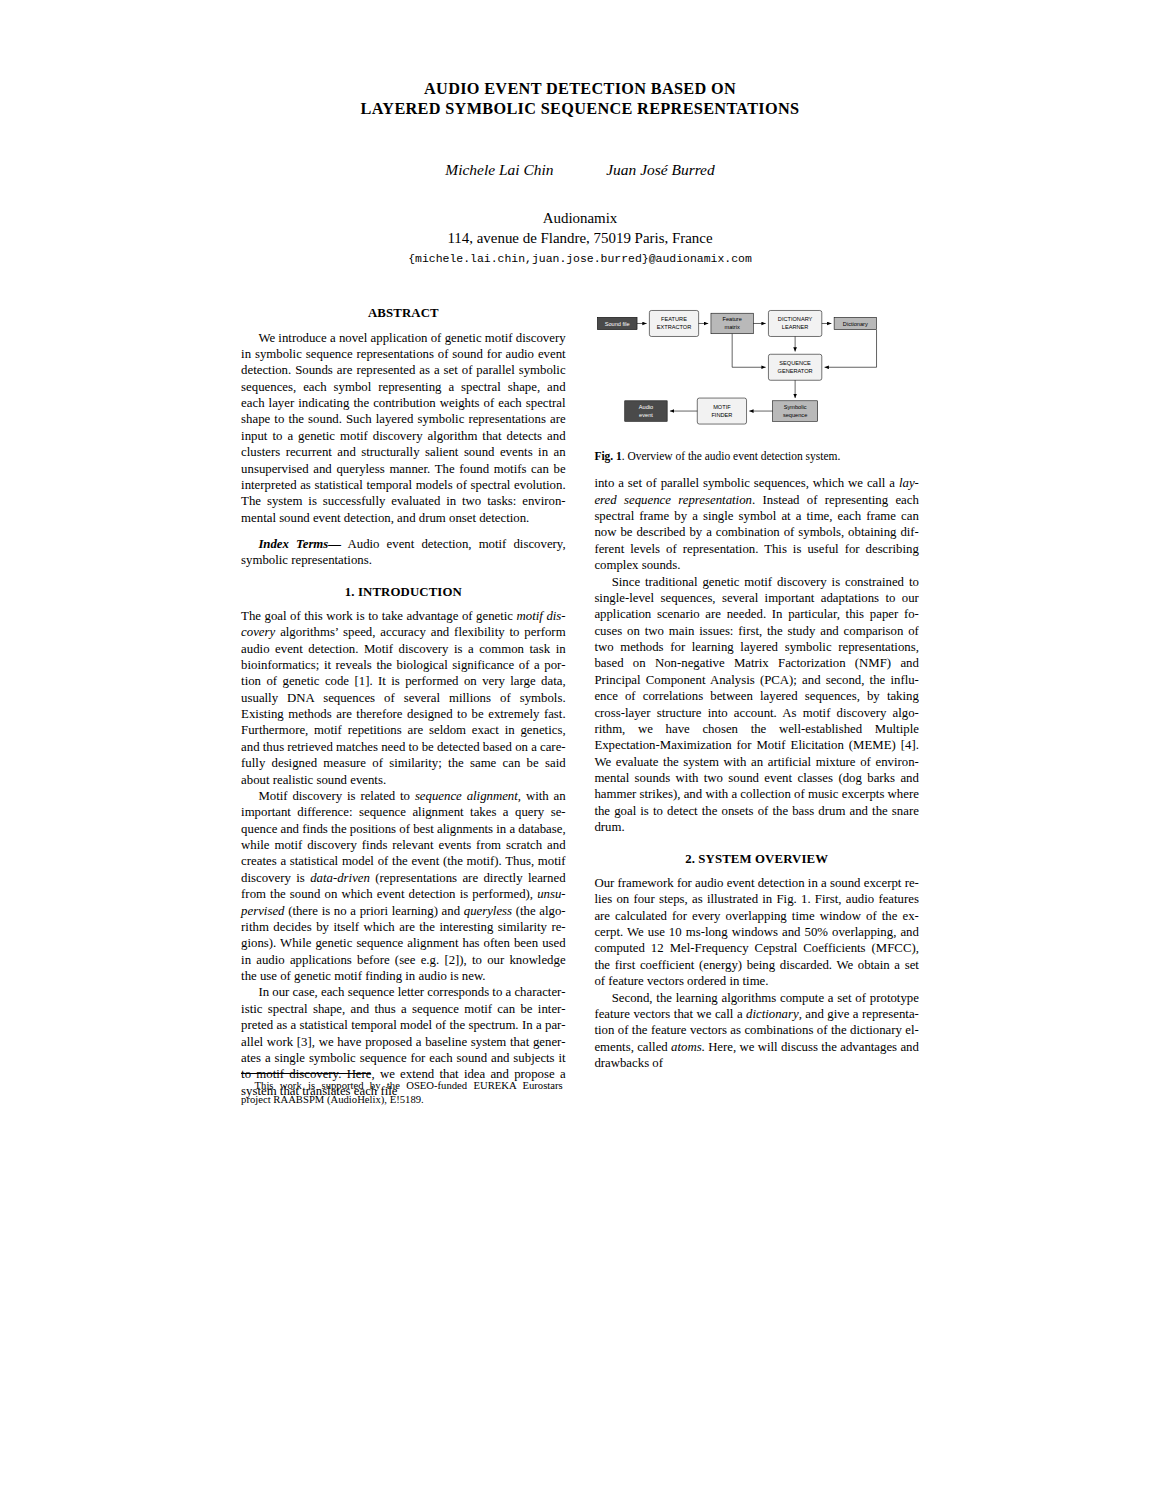AUDIO EVENT DETECTION BASED ON
LAYERED SYMBOLIC SEQUENCE REPRESENTATIONS
Michele Lai Chin Juan José Burred
Audionamix
114, avenue de Flandre, 75019 Paris, France
{michele.lai.chin,juan.jose.burred}@audionamix.com
ABSTRACT
We introduce a novel application of genetic motif discovery in symbolic sequence representations of sound for audio event detection. Sounds are represented as a set of parallel symbolic sequences, each symbol representing a spectral shape, and each layer indicating the contribution weights of each spectral shape to the sound. Such layered symbolic representations are input to a genetic motif discovery algorithm that detects and clusters recurrent and structurally salient sound events in an unsupervised and queryless manner. The found motifs can be interpreted as statistical temporal models of spectral evolution. The system is successfully evaluated in two tasks: environmental sound event detection, and drum onset detection.
Index Terms— Audio event detection, motif discovery, symbolic representations.
1. INTRODUCTION
The goal of this work is to take advantage of genetic motif discovery algorithms’ speed, accuracy and flexibility to perform audio event detection. Motif discovery is a common task in bioinformatics; it reveals the biological significance of a portion of genetic code [1]. It is performed on very large data, usually DNA sequences of several millions of symbols. Existing methods are therefore designed to be extremely fast. Furthermore, motif repetitions are seldom exact in genetics, and thus retrieved matches need to be detected based on a carefully designed measure of similarity; the same can be said about realistic sound events.
Motif discovery is related to sequence alignment, with an important difference: sequence alignment takes a query sequence and finds the positions of best alignments in a database, while motif discovery finds relevant events from scratch and creates a statistical model of the event (the motif). Thus, motif discovery is data-driven (representations are directly learned from the sound on which event detection is performed), unsupervised (there is no a priori learning) and queryless (the algorithm decides by itself which are the interesting similarity regions). While genetic sequence alignment has often been used in audio applications before (see e.g. [2]), to our knowledge the use of genetic motif finding in audio is new.
In our case, each sequence letter corresponds to a characteristic spectral shape, and thus a sequence motif can be interpreted as a statistical temporal model of the spectrum. In a parallel work [3], we have proposed a baseline system that generates a single symbolic sequence for each sound and subjects it to motif discovery. Here, we extend that idea and propose a system that translates each file
Sound file FEATURE EXTRACTOR Feature matrix DICTIONARY LEARNER Dictionary SEQUENCE GENERATOR Symbolic sequence MOTIF FINDER Audio event
Fig. 1. Overview of the audio event detection system.
into a set of parallel symbolic sequences, which we call a layered sequence representation. Instead of representing each spectral frame by a single symbol at a time, each frame can now be described by a combination of symbols, obtaining different levels of representation. This is useful for describing complex sounds.
Since traditional genetic motif discovery is constrained to single-level sequences, several important adaptations to our application scenario are needed. In particular, this paper focuses on two main issues: first, the study and comparison of two methods for learning layered symbolic representations, based on Non-negative Matrix Factorization (NMF) and Principal Component Analysis (PCA); and second, the influence of correlations between layered sequences, by taking cross-layer structure into account. As motif discovery algorithm, we have chosen the well-established Multiple Expectation-Maximization for Motif Elicitation (MEME) [4]. We evaluate the system with an artificial mixture of environmental sounds with two sound event classes (dog barks and hammer strikes), and with a collection of music excerpts where the goal is to detect the onsets of the bass drum and the snare drum.
2. SYSTEM OVERVIEW
Our framework for audio event detection in a sound excerpt relies on four steps, as illustrated in Fig. 1. First, audio features are calculated for every overlapping time window of the excerpt. We use 10 ms-long windows and 50% overlapping, and computed 12 Mel-Frequency Cepstral Coefficients (MFCC), the first coefficient (energy) being discarded. We obtain a set of feature vectors ordered in time.
Second, the learning algorithms compute a set of prototype feature vectors that we call a dictionary, and give a representation of the feature vectors as combinations of the dictionary elements, called atoms. Here, we will discuss the advantages and drawbacks of
This work is supported by the OSEO-funded EUREKA Eurostars project RAABSPM (AudioHelix), E!5189.